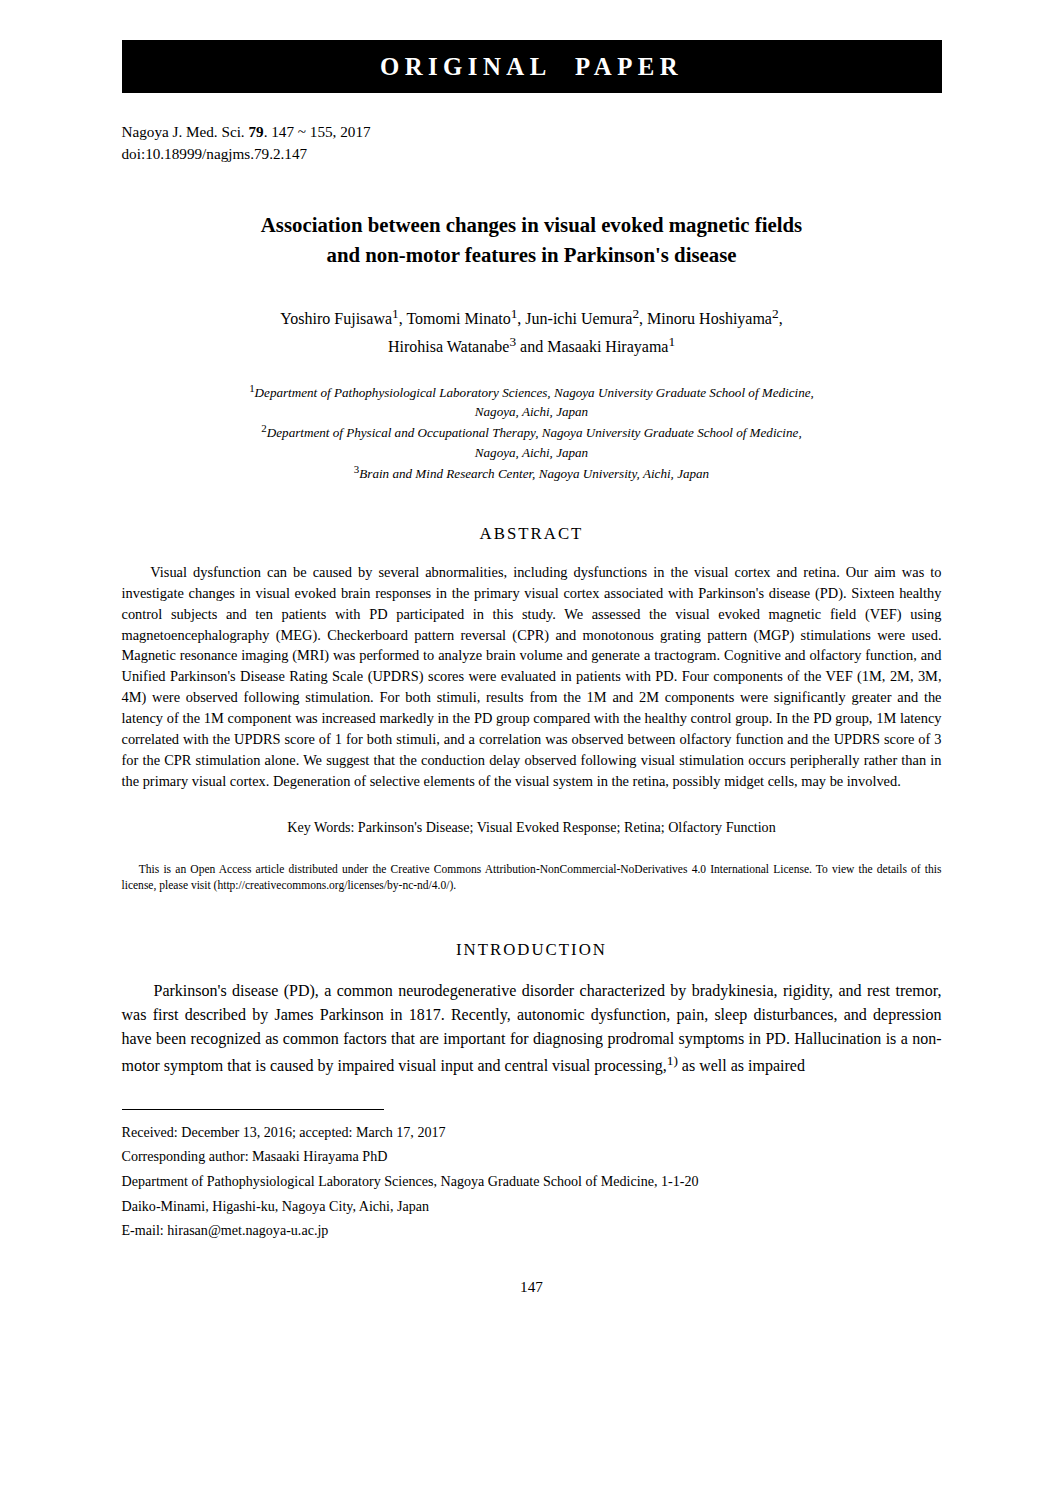ORIGINAL PAPER
Nagoya J. Med. Sci. 79. 147 ~ 155, 2017
doi:10.18999/nagjms.79.2.147
Association between changes in visual evoked magnetic fields
and non-motor features in Parkinson's disease
Yoshiro Fujisawa1, Tomomi Minato1, Jun-ichi Uemura2, Minoru Hoshiyama2,
Hirohisa Watanabe3 and Masaaki Hirayama1
1Department of Pathophysiological Laboratory Sciences, Nagoya University Graduate School of Medicine,
Nagoya, Aichi, Japan
2Department of Physical and Occupational Therapy, Nagoya University Graduate School of Medicine,
Nagoya, Aichi, Japan
3Brain and Mind Research Center, Nagoya University, Aichi, Japan
ABSTRACT
Visual dysfunction can be caused by several abnormalities, including dysfunctions in the visual cortex and retina. Our aim was to investigate changes in visual evoked brain responses in the primary visual cortex associated with Parkinson's disease (PD). Sixteen healthy control subjects and ten patients with PD participated in this study. We assessed the visual evoked magnetic field (VEF) using magnetoencephalography (MEG). Checkerboard pattern reversal (CPR) and monotonous grating pattern (MGP) stimulations were used. Magnetic resonance imaging (MRI) was performed to analyze brain volume and generate a tractogram. Cognitive and olfactory function, and Unified Parkinson's Disease Rating Scale (UPDRS) scores were evaluated in patients with PD. Four components of the VEF (1M, 2M, 3M, 4M) were observed following stimulation. For both stimuli, results from the 1M and 2M components were significantly greater and the latency of the 1M component was increased markedly in the PD group compared with the healthy control group. In the PD group, 1M latency correlated with the UPDRS score of 1 for both stimuli, and a correlation was observed between olfactory function and the UPDRS score of 3 for the CPR stimulation alone. We suggest that the conduction delay observed following visual stimulation occurs peripherally rather than in the primary visual cortex. Degeneration of selective elements of the visual system in the retina, possibly midget cells, may be involved.
Key Words: Parkinson's Disease; Visual Evoked Response; Retina; Olfactory Function
This is an Open Access article distributed under the Creative Commons Attribution-NonCommercial-NoDerivatives 4.0 International License. To view the details of this license, please visit (http://creativecommons.org/licenses/by-nc-nd/4.0/).
INTRODUCTION
Parkinson's disease (PD), a common neurodegenerative disorder characterized by bradykinesia, rigidity, and rest tremor, was first described by James Parkinson in 1817. Recently, autonomic dysfunction, pain, sleep disturbances, and depression have been recognized as common factors that are important for diagnosing prodromal symptoms in PD. Hallucination is a non-motor symptom that is caused by impaired visual input and central visual processing,1) as well as impaired
Received: December 13, 2016; accepted: March 17, 2017
Corresponding author: Masaaki Hirayama PhD
Department of Pathophysiological Laboratory Sciences, Nagoya Graduate School of Medicine, 1-1-20
Daiko-Minami, Higashi-ku, Nagoya City, Aichi, Japan
E-mail: hirasan@met.nagoya-u.ac.jp
147